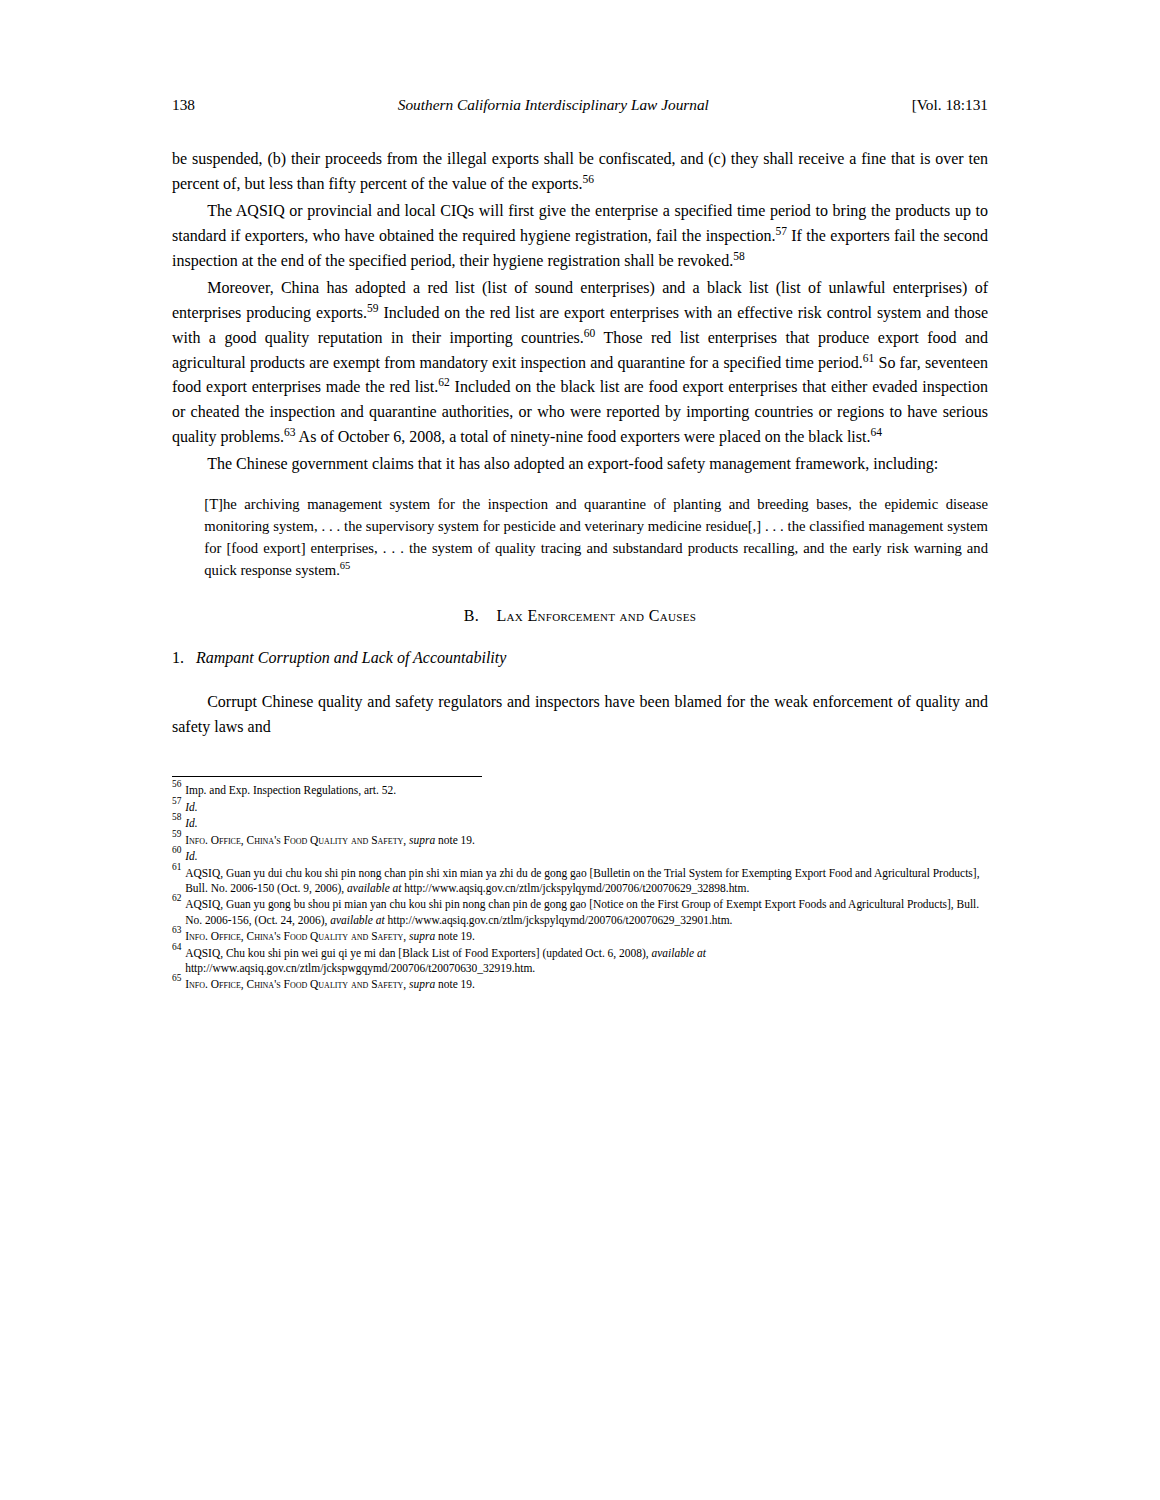138 Southern California Interdisciplinary Law Journal [Vol. 18:131
be suspended, (b) their proceeds from the illegal exports shall be confiscated, and (c) they shall receive a fine that is over ten percent of, but less than fifty percent of the value of the exports.56
The AQSIQ or provincial and local CIQs will first give the enterprise a specified time period to bring the products up to standard if exporters, who have obtained the required hygiene registration, fail the inspection.57 If the exporters fail the second inspection at the end of the specified period, their hygiene registration shall be revoked.58
Moreover, China has adopted a red list (list of sound enterprises) and a black list (list of unlawful enterprises) of enterprises producing exports.59 Included on the red list are export enterprises with an effective risk control system and those with a good quality reputation in their importing countries.60 Those red list enterprises that produce export food and agricultural products are exempt from mandatory exit inspection and quarantine for a specified time period.61 So far, seventeen food export enterprises made the red list.62 Included on the black list are food export enterprises that either evaded inspection or cheated the inspection and quarantine authorities, or who were reported by importing countries or regions to have serious quality problems.63 As of October 6, 2008, a total of ninety-nine food exporters were placed on the black list.64
The Chinese government claims that it has also adopted an export-food safety management framework, including:
[T]he archiving management system for the inspection and quarantine of planting and breeding bases, the epidemic disease monitoring system, . . . the supervisory system for pesticide and veterinary medicine residue[,] . . . the classified management system for [food export] enterprises, . . . the system of quality tracing and substandard products recalling, and the early risk warning and quick response system.65
B. Lax Enforcement and Causes
1. Rampant Corruption and Lack of Accountability
Corrupt Chinese quality and safety regulators and inspectors have been blamed for the weak enforcement of quality and safety laws and
56 Imp. and Exp. Inspection Regulations, art. 52.
57 Id.
58 Id.
59 Info. Office, China's Food Quality and Safety, supra note 19.
60 Id.
61 AQSIQ, Guan yu dui chu kou shi pin nong chan pin shi xin mian ya zhi du de gong gao [Bulletin on the Trial System for Exempting Export Food and Agricultural Products], Bull. No. 2006-150 (Oct. 9, 2006), available at http://www.aqsiq.gov.cn/ztlm/jckspylqymd/200706/t20070629_32898.htm.
62 AQSIQ, Guan yu gong bu shou pi mian yan chu kou shi pin nong chan pin de gong gao [Notice on the First Group of Exempt Export Foods and Agricultural Products], Bull. No. 2006-156, (Oct. 24, 2006), available at http://www.aqsiq.gov.cn/ztlm/jckspylqymd/200706/t20070629_32901.htm.
63 Info. Office, China's Food Quality and Safety, supra note 19.
64 AQSIQ, Chu kou shi pin wei gui qi ye mi dan [Black List of Food Exporters] (updated Oct. 6, 2008), available at http://www.aqsiq.gov.cn/ztlm/jckspwgqymd/200706/t20070630_32919.htm.
65 Info. Office, China's Food Quality and Safety, supra note 19.